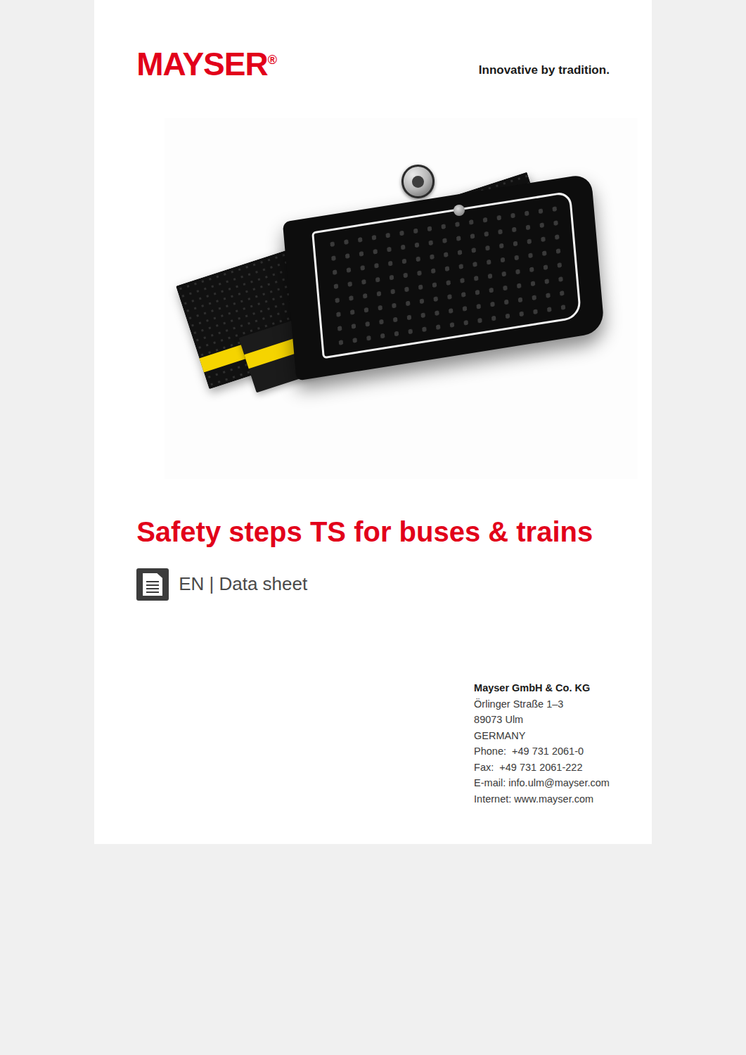MAYSER®
Innovative by tradition.
Safety steps TS for buses & trains
EN | Data sheet
Mayser GmbH & Co. KG
Örlinger Straße 1–3
89073 Ulm
GERMANY
Phone: +49 731 2061-0
Fax: +49 731 2061-222
E-mail: info.ulm@mayser.com
Internet: www.mayser.com